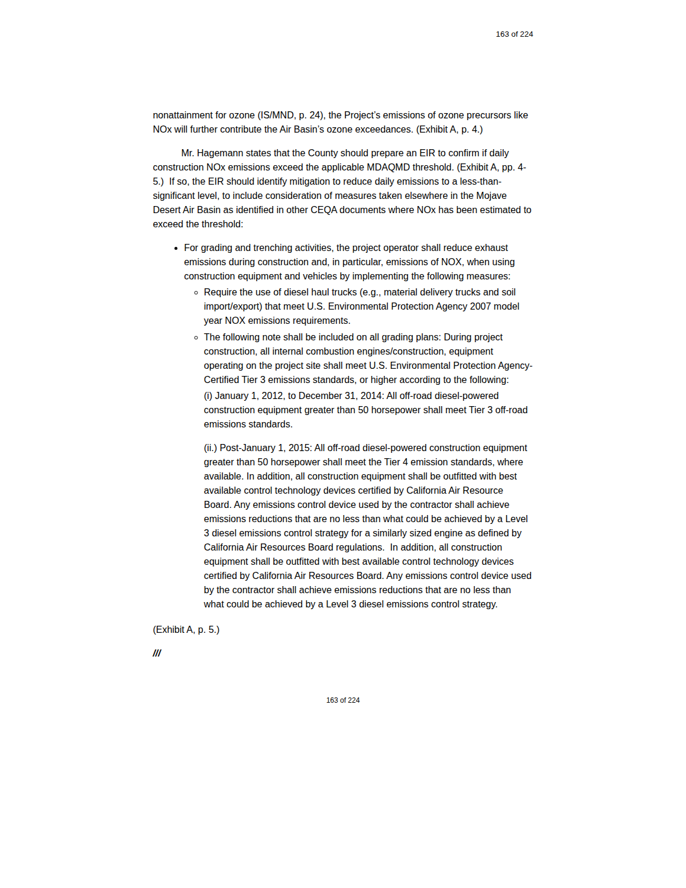163 of 224
nonattainment for ozone (IS/MND, p. 24), the Project’s emissions of ozone precursors like NOx will further contribute the Air Basin’s ozone exceedances. (Exhibit A, p. 4.)
Mr. Hagemann states that the County should prepare an EIR to confirm if daily construction NOx emissions exceed the applicable MDAQMD threshold. (Exhibit A, pp. 4-5.) If so, the EIR should identify mitigation to reduce daily emissions to a less-than-significant level, to include consideration of measures taken elsewhere in the Mojave Desert Air Basin as identified in other CEQA documents where NOx has been estimated to exceed the threshold:
For grading and trenching activities, the project operator shall reduce exhaust emissions during construction and, in particular, emissions of NOX, when using construction equipment and vehicles by implementing the following measures:
Require the use of diesel haul trucks (e.g., material delivery trucks and soil import/export) that meet U.S. Environmental Protection Agency 2007 model year NOX emissions requirements.
The following note shall be included on all grading plans: During project construction, all internal combustion engines/construction, equipment operating on the project site shall meet U.S. Environmental Protection Agency-Certified Tier 3 emissions standards, or higher according to the following:
(i) January 1, 2012, to December 31, 2014: All off-road diesel-powered construction equipment greater than 50 horsepower shall meet Tier 3 off-road emissions standards.
(ii.) Post-January 1, 2015: All off-road diesel-powered construction equipment greater than 50 horsepower shall meet the Tier 4 emission standards, where available. In addition, all construction equipment shall be outfitted with best available control technology devices certified by California Air Resource Board. Any emissions control device used by the contractor shall achieve emissions reductions that are no less than what could be achieved by a Level 3 diesel emissions control strategy for a similarly sized engine as defined by California Air Resources Board regulations. In addition, all construction equipment shall be outfitted with best available control technology devices certified by California Air Resources Board. Any emissions control device used by the contractor shall achieve emissions reductions that are no less than what could be achieved by a Level 3 diesel emissions control strategy.
(Exhibit A, p. 5.)
///
163 of 224